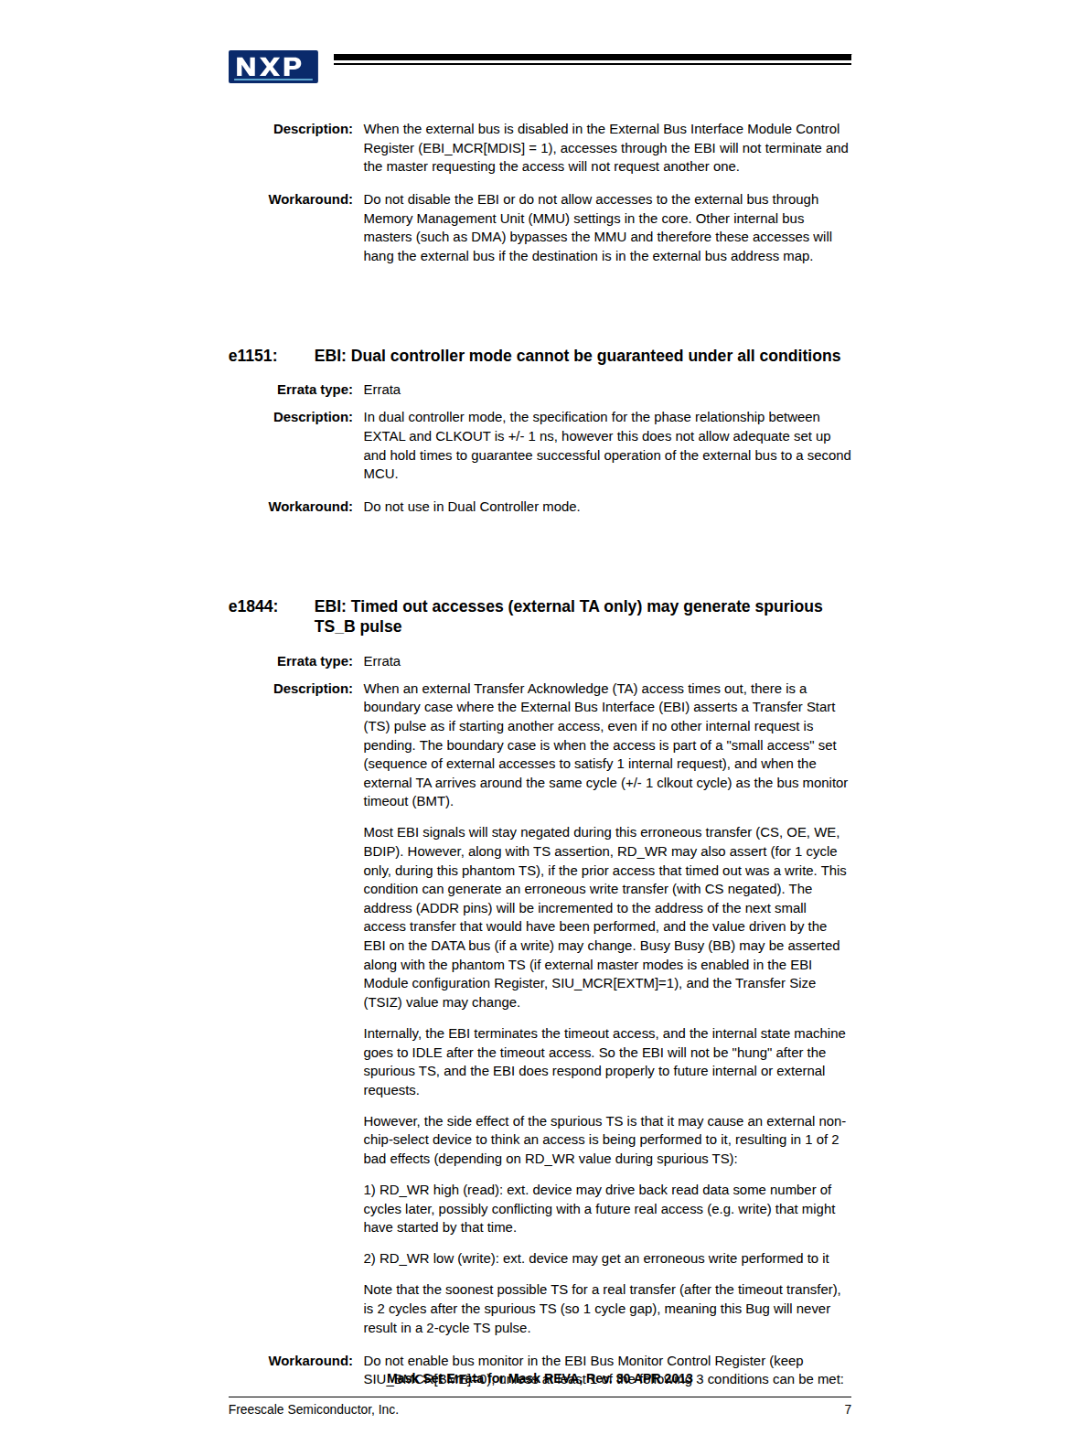Description:
When the external bus is disabled in the External Bus Interface Module Control Register (EBI_MCR[MDIS] = 1), accesses through the EBI will not terminate and the master requesting the access will not request another one.
Workaround:
Do not disable the EBI or do not allow accesses to the external bus through Memory Management Unit (MMU) settings in the core. Other internal bus masters (such as DMA) bypasses the MMU and therefore these accesses will hang the external bus if the destination is in the external bus address map.
e1151: EBI: Dual controller mode cannot be guaranteed under all conditions
Errata type:
Errata
Description:
In dual controller mode, the specification for the phase relationship between EXTAL and CLKOUT is +/- 1 ns, however this does not allow adequate set up and hold times to guarantee successful operation of the external bus to a second MCU.
Workaround:
Do not use in Dual Controller mode.
e1844: EBI: Timed out accesses (external TA only) may generate spurious TS_B pulse
Errata type:
Errata
Description:
When an external Transfer Acknowledge (TA) access times out, there is a boundary case where the External Bus Interface (EBI) asserts a Transfer Start (TS) pulse as if starting another access, even if no other internal request is pending. The boundary case is when the access is part of a "small access" set (sequence of external accesses to satisfy 1 internal request), and when the external TA arrives around the same cycle (+/- 1 clkout cycle) as the bus monitor timeout (BMT).
Most EBI signals will stay negated during this erroneous transfer (CS, OE, WE, BDIP). However, along with TS assertion, RD_WR may also assert (for 1 cycle only, during this phantom TS), if the prior access that timed out was a write. This condition can generate an erroneous write transfer (with CS negated). The address (ADDR pins) will be incremented to the address of the next small access transfer that would have been performed, and the value driven by the EBI on the DATA bus (if a write) may change. Busy Busy (BB) may be asserted along with the phantom TS (if external master modes is enabled in the EBI Module configuration Register, SIU_MCR[EXTM]=1), and the Transfer Size (TSIZ) value may change.
Internally, the EBI terminates the timeout access, and the internal state machine goes to IDLE after the timeout access. So the EBI will not be "hung" after the spurious TS, and the EBI does respond properly to future internal or external requests.
However, the side effect of the spurious TS is that it may cause an external non-chip-select device to think an access is being performed to it, resulting in 1 of 2 bad effects (depending on RD_WR value during spurious TS):
1) RD_WR high (read): ext. device may drive back read data some number of cycles later, possibly conflicting with a future real access (e.g. write) that might have started by that time.
2) RD_WR low (write): ext. device may get an erroneous write performed to it
Note that the soonest possible TS for a real transfer (after the timeout transfer), is 2 cycles after the spurious TS (so 1 cycle gap), meaning this Bug will never result in a 2-cycle TS pulse.
Workaround:
Do not enable bus monitor in the EBI Bus Monitor Control Register (keep SIU_BMCR[BME]=0), unless at least 1 of the following 3 conditions can be met:
Mask Set Errata for Mask REVA, Rev. 30 APR 2013
Freescale Semiconductor, Inc.
7